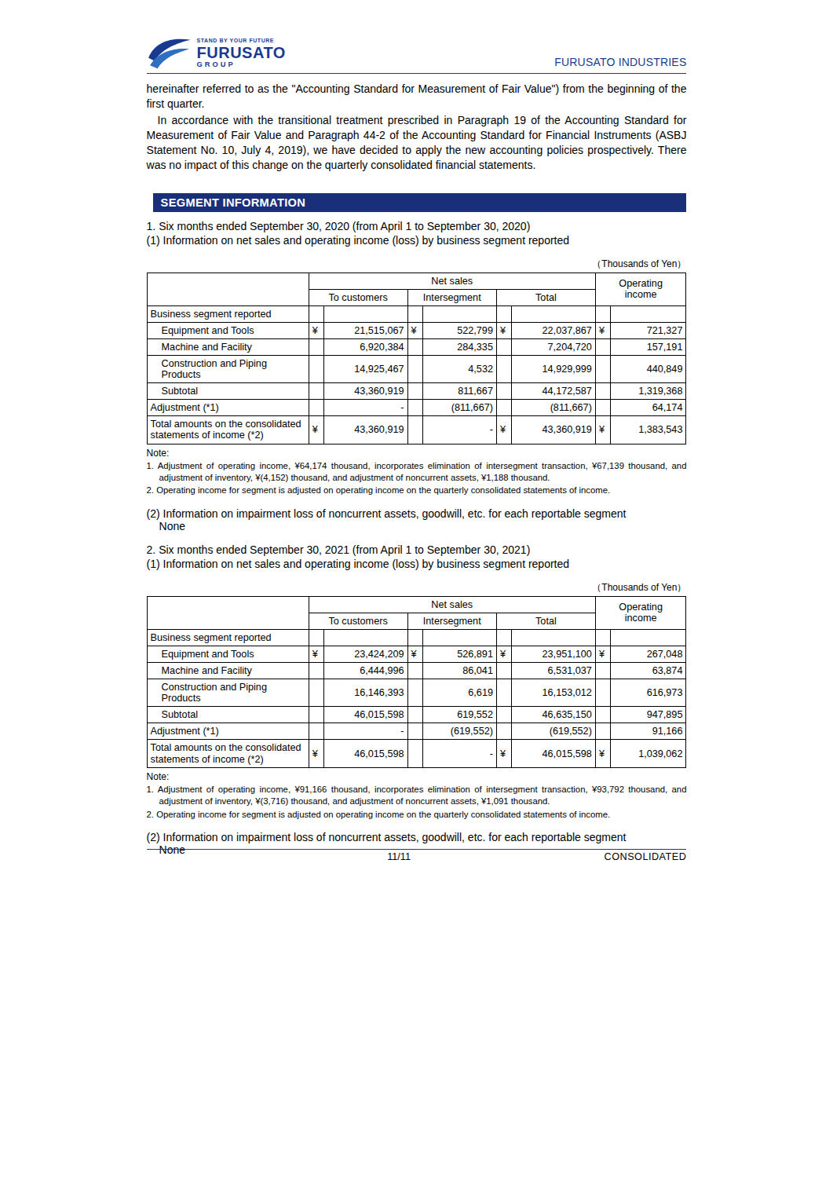STAND BY YOUR FUTURE
FURUSATO
GROUP
FURUSATO INDUSTRIES
hereinafter referred to as the "Accounting Standard for Measurement of Fair Value") from the beginning of the first quarter.
In accordance with the transitional treatment prescribed in Paragraph 19 of the Accounting Standard for Measurement of Fair Value and Paragraph 44-2 of the Accounting Standard for Financial Instruments (ASBJ Statement No. 10, July 4, 2019), we have decided to apply the new accounting policies prospectively. There was no impact of this change on the quarterly consolidated financial statements.
SEGMENT INFORMATION
1. Six months ended September 30, 2020 (from April 1 to September 30, 2020)
(1) Information on net sales and operating income (loss) by business segment reported
（Thousands of Yen）
| | Net sales | Operating income |
| --- | --- | --- |
| To customers | Intersegment | Total |
| Business segment reported | | | | | | | | |
| Equipment and Tools | ¥ | 21,515,067 | ¥ | 522,799 | ¥ | 22,037,867 | ¥ | 721,327 |
| Machine and Facility | | 6,920,384 | | 284,335 | | 7,204,720 | | 157,191 |
| Construction and Piping Products | | 14,925,467 | | 4,532 | | 14,929,999 | | 440,849 |
| Subtotal | | 43,360,919 | | 811,667 | | 44,172,587 | | 1,319,368 |
| Adjustment (*1) | | - | | (811,667) | | (811,667) | | 64,174 |
| Total amounts on the consolidated statements of income (*2) | ¥ | 43,360,919 | | - | ¥ | 43,360,919 | ¥ | 1,383,543 |
Note:
1. Adjustment of operating income, ¥64,174 thousand, incorporates elimination of intersegment transaction, ¥67,139 thousand, and adjustment of inventory, ¥(4,152) thousand, and adjustment of noncurrent assets, ¥1,188 thousand.
2. Operating income for segment is adjusted on operating income on the quarterly consolidated statements of income.
(2) Information on impairment loss of noncurrent assets, goodwill, etc. for each reportable segment
None
2. Six months ended September 30, 2021 (from April 1 to September 30, 2021)
(1) Information on net sales and operating income (loss) by business segment reported
（Thousands of Yen）
| | Net sales | Operating income |
| --- | --- | --- |
| To customers | Intersegment | Total |
| Business segment reported | | | | | | | | |
| Equipment and Tools | ¥ | 23,424,209 | ¥ | 526,891 | ¥ | 23,951,100 | ¥ | 267,048 |
| Machine and Facility | | 6,444,996 | | 86,041 | | 6,531,037 | | 63,874 |
| Construction and Piping Products | | 16,146,393 | | 6,619 | | 16,153,012 | | 616,973 |
| Subtotal | | 46,015,598 | | 619,552 | | 46,635,150 | | 947,895 |
| Adjustment (*1) | | - | | (619,552) | | (619,552) | | 91,166 |
| Total amounts on the consolidated statements of income (*2) | ¥ | 46,015,598 | | - | ¥ | 46,015,598 | ¥ | 1,039,062 |
Note:
1. Adjustment of operating income, ¥91,166 thousand, incorporates elimination of intersegment transaction, ¥93,792 thousand, and adjustment of inventory, ¥(3,716) thousand, and adjustment of noncurrent assets, ¥1,091 thousand.
2. Operating income for segment is adjusted on operating income on the quarterly consolidated statements of income.
(2) Information on impairment loss of noncurrent assets, goodwill, etc. for each reportable segment
None
11/11
CONSOLIDATED